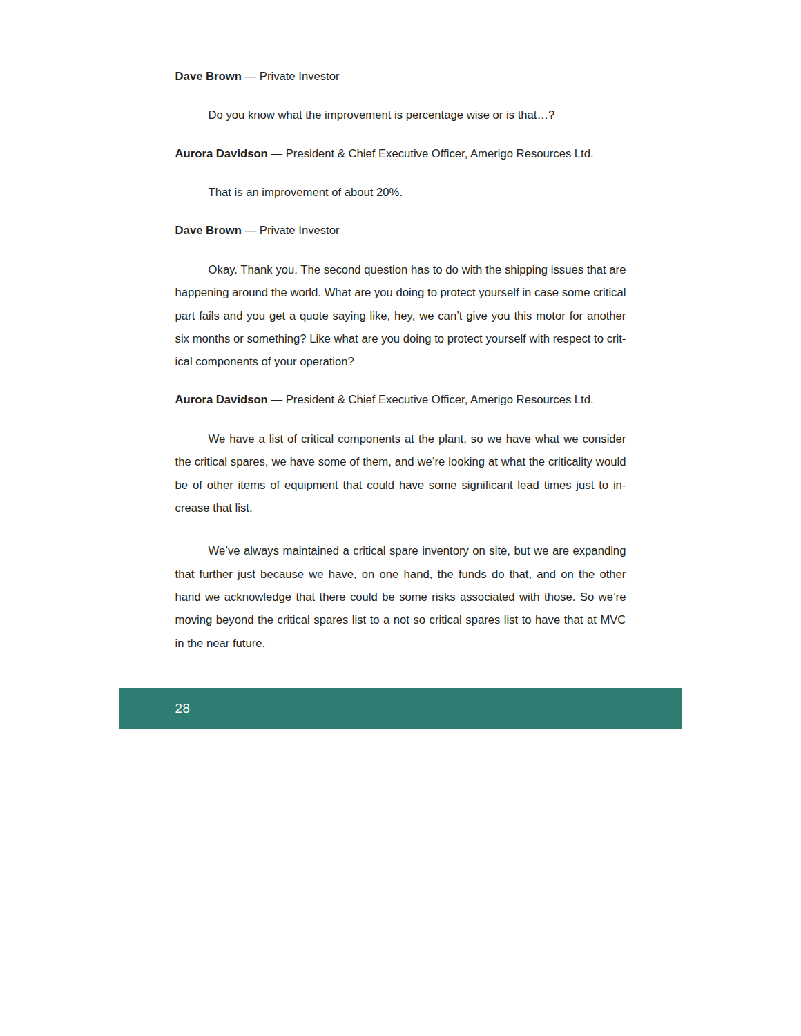Dave Brown — Private Investor
Do you know what the improvement is percentage wise or is that…?
Aurora Davidson — President & Chief Executive Officer, Amerigo Resources Ltd.
That is an improvement of about 20%.
Dave Brown — Private Investor
Okay. Thank you. The second question has to do with the shipping issues that are happening around the world. What are you doing to protect yourself in case some critical part fails and you get a quote saying like, hey, we can’t give you this motor for another six months or something? Like what are you doing to protect yourself with respect to critical components of your operation?
Aurora Davidson — President & Chief Executive Officer, Amerigo Resources Ltd.
We have a list of critical components at the plant, so we have what we consider the critical spares, we have some of them, and we’re looking at what the criticality would be of other items of equipment that could have some significant lead times just to increase that list.
We’ve always maintained a critical spare inventory on site, but we are expanding that further just because we have, on one hand, the funds do that, and on the other hand we acknowledge that there could be some risks associated with those. So we’re moving beyond the critical spares list to a not so critical spares list to have that at MVC in the near future.
28